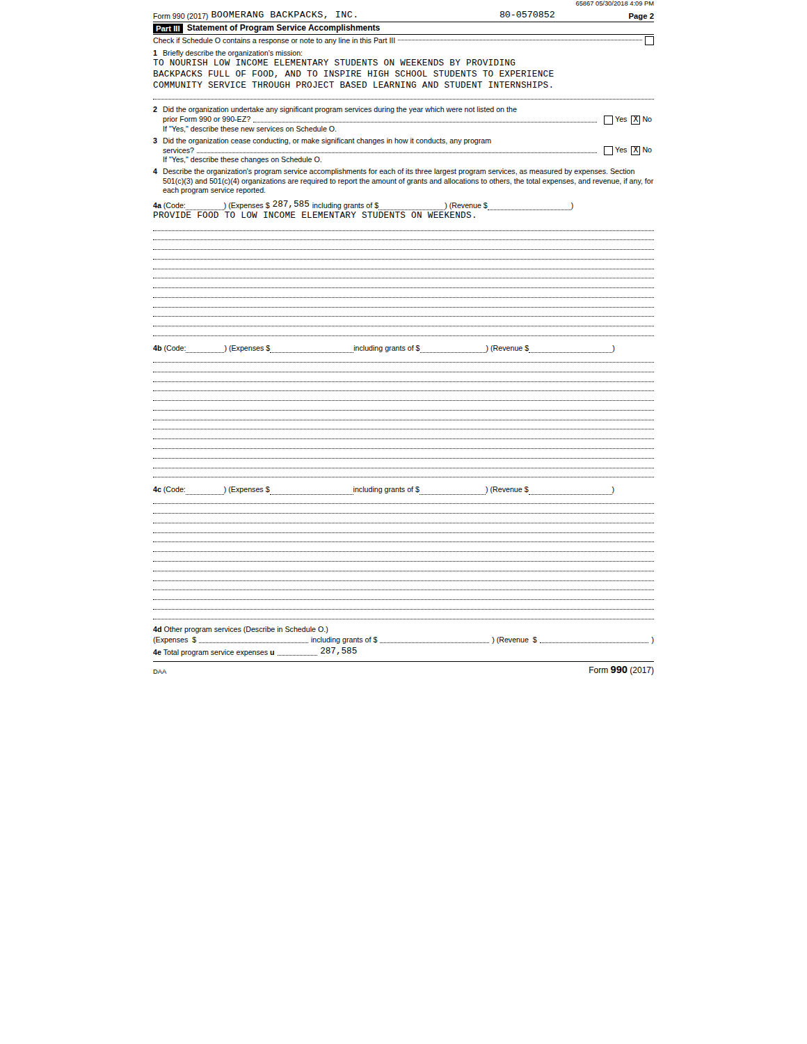65867 05/30/2018 4:09 PM
Form 990 (2017) BOOMERANG BACKPACKS, INC. 80-0570852 Page 2
Part III Statement of Program Service Accomplishments
Check if Schedule O contains a response or note to any line in this Part III
1
Briefly describe the organization's mission:
TO NOURISH LOW INCOME ELEMENTARY STUDENTS ON WEEKENDS BY PROVIDING
BACKPACKS FULL OF FOOD, AND TO INSPIRE HIGH SCHOOL STUDENTS TO EXPERIENCE
COMMUNITY SERVICE THROUGH PROJECT BASED LEARNING AND STUDENT INTERNSHIPS.
2
Did the organization undertake any significant program services during the year which were not listed on the
prior Form 990 or 990-EZ?
Yes XNo
If "Yes," describe these new services on Schedule O.
3
Did the organization cease conducting, or make significant changes in how it conducts, any program
services?
Yes XNo
If "Yes," describe these changes on Schedule O.
4
Describe the organization's program service accomplishments for each of its three largest program services, as measured by expenses. Section 501(c)(3) and 501(c)(4) organizations are required to report the amount of grants and allocations to others, the total expenses, and revenue, if any, for each program service reported.
4a (Code: ) (Expenses $ 287,585 including grants of $ ) (Revenue $ )
PROVIDE FOOD TO LOW INCOME ELEMENTARY STUDENTS ON WEEKENDS.
4b (Code: ) (Expenses $ including grants of $ ) (Revenue $ )
4c (Code: ) (Expenses $ including grants of $ ) (Revenue $ )
4d Other program services (Describe in Schedule O.)
(Expenses $ including grants of $ ) (Revenue $ )
4e Total program service expenses u 287,585
DAA Form 990 (2017)